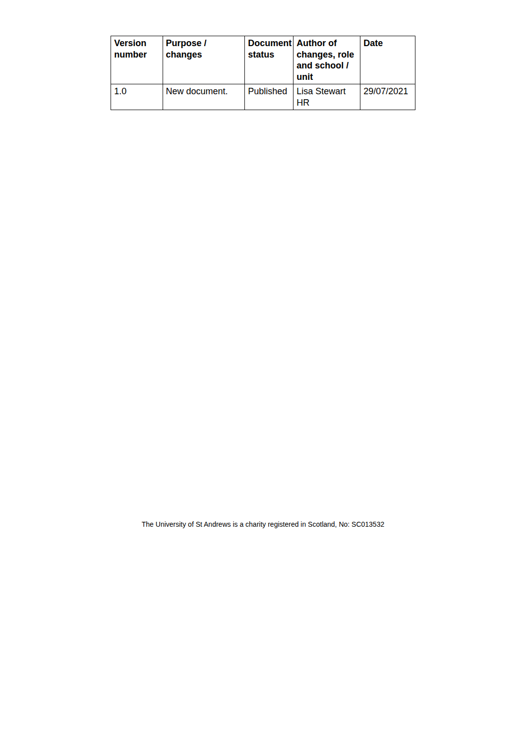| Version number | Purpose / changes | Document status | Author of changes, role and school / unit | Date |
| --- | --- | --- | --- | --- |
| 1.0 | New document. | Published | Lisa Stewart HR | 29/07/2021 |
The University of St Andrews is a charity registered in Scotland, No: SC013532